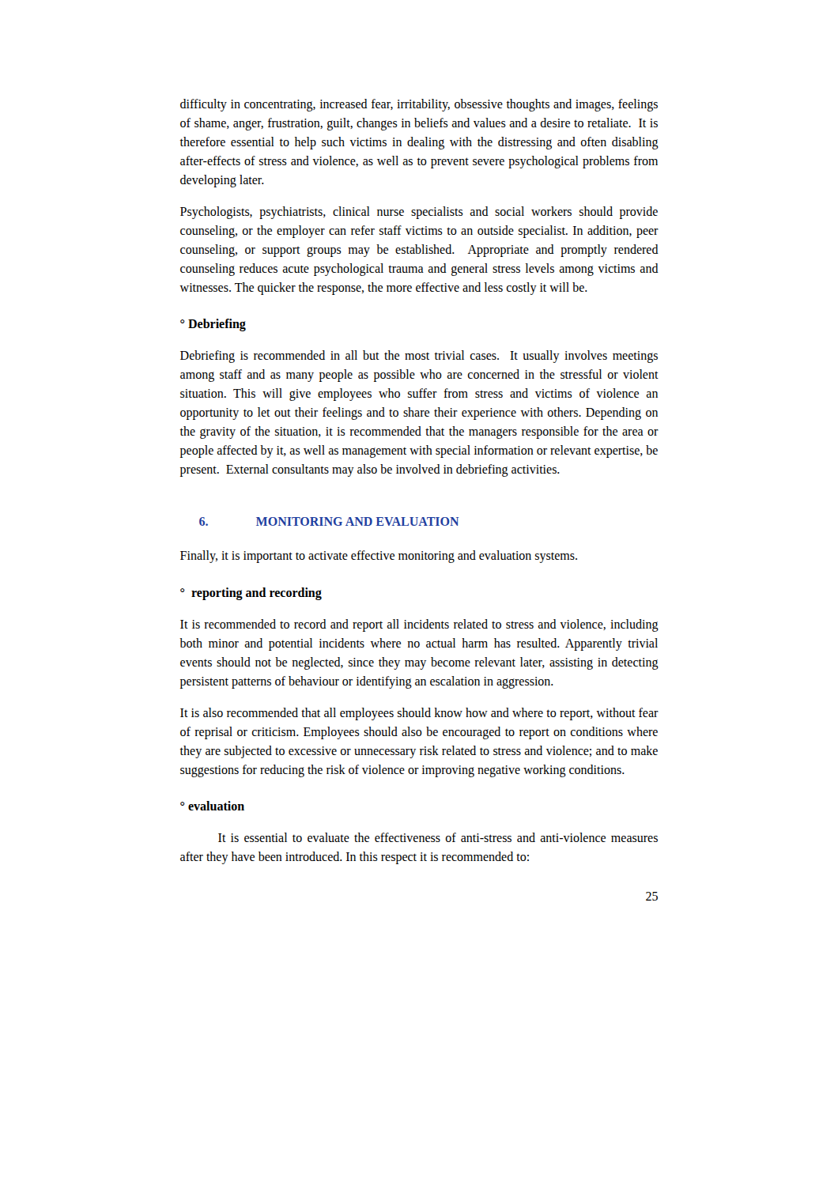difficulty in concentrating, increased fear, irritability, obsessive thoughts and images, feelings of shame, anger, frustration, guilt, changes in beliefs and values and a desire to retaliate. It is therefore essential to help such victims in dealing with the distressing and often disabling after-effects of stress and violence, as well as to prevent severe psychological problems from developing later.
Psychologists, psychiatrists, clinical nurse specialists and social workers should provide counseling, or the employer can refer staff victims to an outside specialist. In addition, peer counseling, or support groups may be established. Appropriate and promptly rendered counseling reduces acute psychological trauma and general stress levels among victims and witnesses. The quicker the response, the more effective and less costly it will be.
° Debriefing
Debriefing is recommended in all but the most trivial cases. It usually involves meetings among staff and as many people as possible who are concerned in the stressful or violent situation. This will give employees who suffer from stress and victims of violence an opportunity to let out their feelings and to share their experience with others. Depending on the gravity of the situation, it is recommended that the managers responsible for the area or people affected by it, as well as management with special information or relevant expertise, be present. External consultants may also be involved in debriefing activities.
6. MONITORING AND EVALUATION
Finally, it is important to activate effective monitoring and evaluation systems.
° reporting and recording
It is recommended to record and report all incidents related to stress and violence, including both minor and potential incidents where no actual harm has resulted. Apparently trivial events should not be neglected, since they may become relevant later, assisting in detecting persistent patterns of behaviour or identifying an escalation in aggression.
It is also recommended that all employees should know how and where to report, without fear of reprisal or criticism. Employees should also be encouraged to report on conditions where they are subjected to excessive or unnecessary risk related to stress and violence; and to make suggestions for reducing the risk of violence or improving negative working conditions.
° evaluation
It is essential to evaluate the effectiveness of anti-stress and anti-violence measures after they have been introduced. In this respect it is recommended to:
25